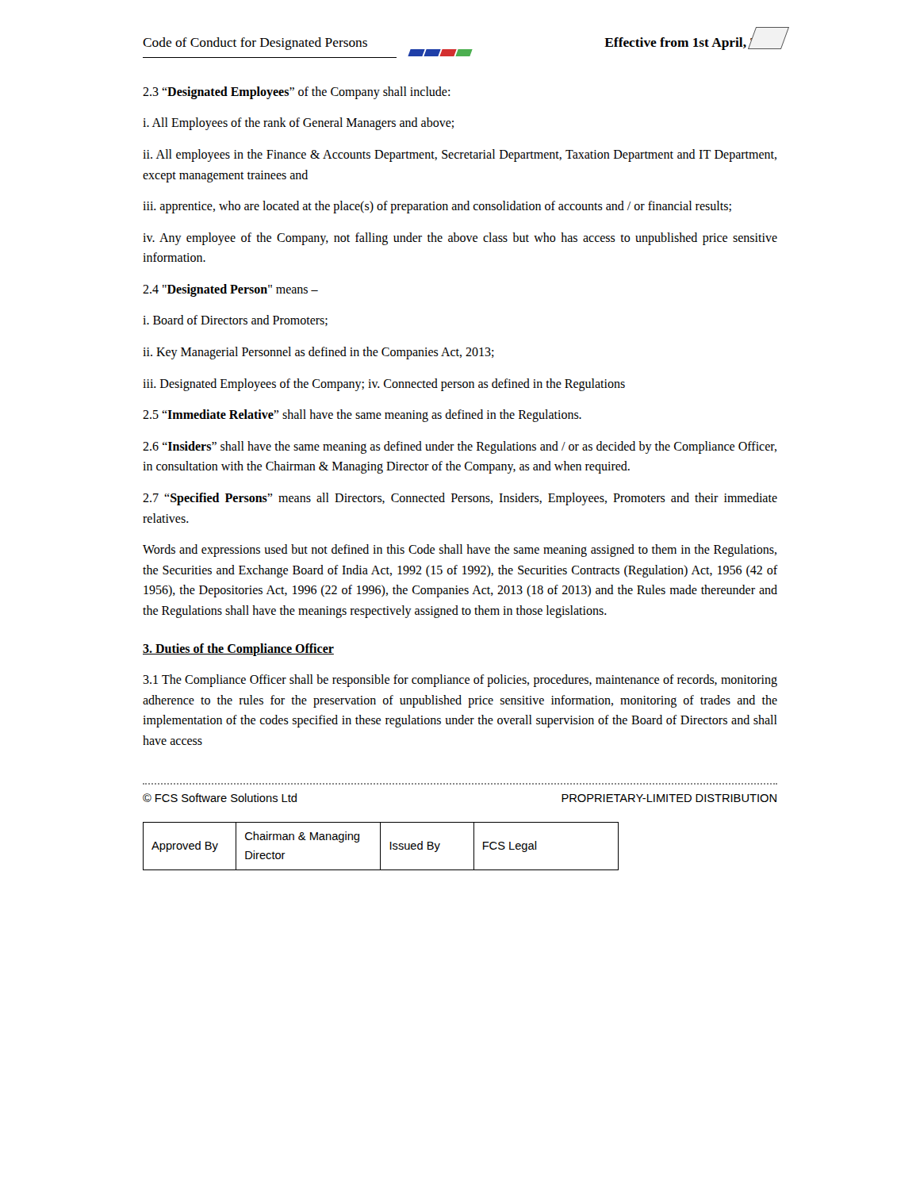Code of Conduct for Designated Persons
Effective from 1st April, 2019
2.3 “Designated Employees” of the Company shall include:
i. All Employees of the rank of General Managers and above;
ii. All employees in the Finance & Accounts Department, Secretarial Department, Taxation Department and IT Department, except management trainees and
iii. apprentice, who are located at the place(s) of preparation and consolidation of accounts and / or financial results;
iv. Any employee of the Company, not falling under the above class but who has access to unpublished price sensitive information.
2.4 "Designated Person" means –
i. Board of Directors and Promoters;
ii. Key Managerial Personnel as defined in the Companies Act, 2013;
iii. Designated Employees of the Company; iv. Connected person as defined in the Regulations
2.5 “Immediate Relative” shall have the same meaning as defined in the Regulations.
2.6 “Insiders” shall have the same meaning as defined under the Regulations and / or as decided by the Compliance Officer, in consultation with the Chairman & Managing Director of the Company, as and when required.
2.7 “Specified Persons” means all Directors, Connected Persons, Insiders, Employees, Promoters and their immediate relatives.
Words and expressions used but not defined in this Code shall have the same meaning assigned to them in the Regulations, the Securities and Exchange Board of India Act, 1992 (15 of 1992), the Securities Contracts (Regulation) Act, 1956 (42 of 1956), the Depositories Act, 1996 (22 of 1996), the Companies Act, 2013 (18 of 2013) and the Rules made thereunder and the Regulations shall have the meanings respectively assigned to them in those legislations.
3. Duties of the Compliance Officer
3.1 The Compliance Officer shall be responsible for compliance of policies, procedures, maintenance of records, monitoring adherence to the rules for the preservation of unpublished price sensitive information, monitoring of trades and the implementation of the codes specified in these regulations under the overall supervision of the Board of Directors and shall have access
© FCS Software Solutions Ltd PROPRIETARY-LIMITED DISTRIBUTION
| Approved By | Chairman & Managing Director | Issued By | FCS Legal |